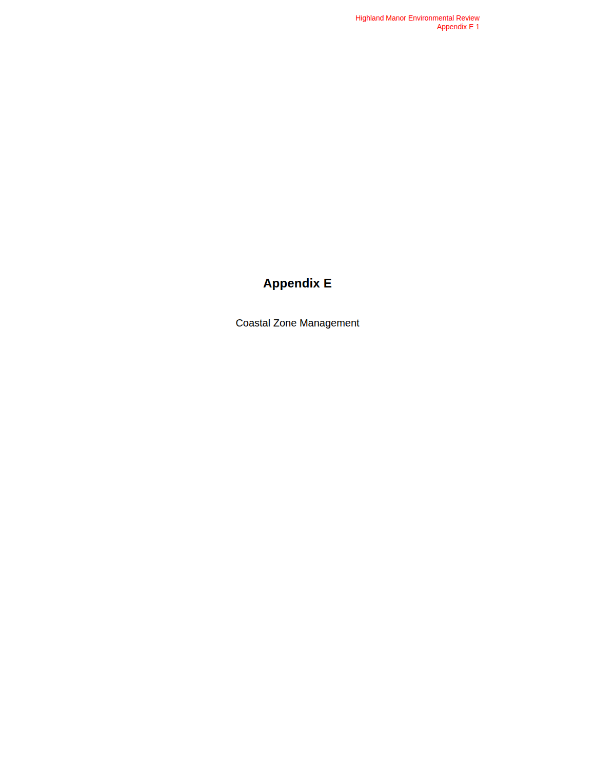Highland Manor Environmental Review
Appendix E 1
Appendix E
Coastal Zone Management